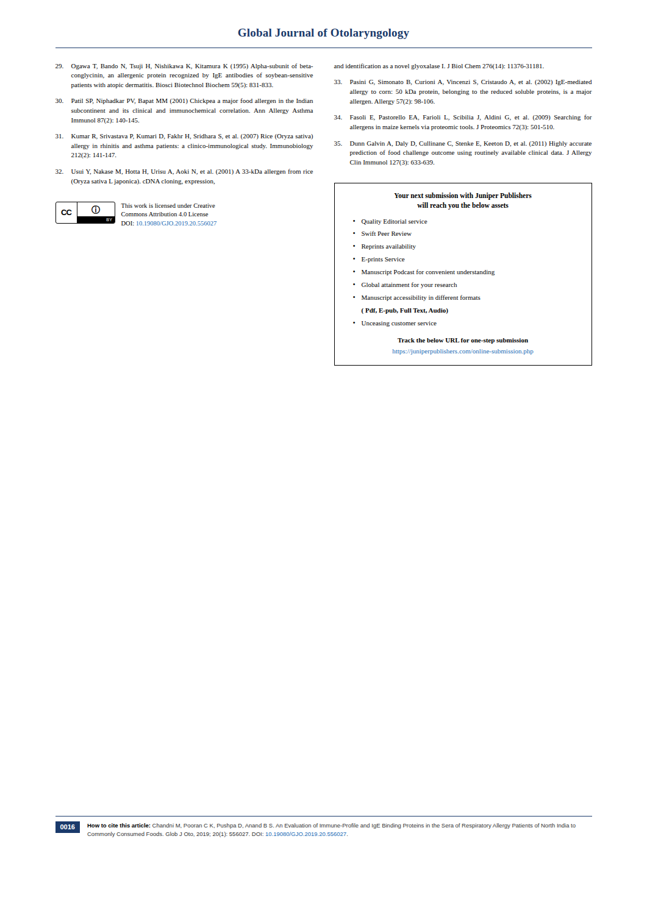Global Journal of Otolaryngology
29. Ogawa T, Bando N, Tsuji H, Nishikawa K, Kitamura K (1995) Alpha-subunit of beta-conglycinin, an allergenic protein recognized by IgE antibodies of soybean-sensitive patients with atopic dermatitis. Biosci Biotechnol Biochem 59(5): 831-833.
30. Patil SP, Niphadkar PV, Bapat MM (2001) Chickpea a major food allergen in the Indian subcontinent and its clinical and immunochemical correlation. Ann Allergy Asthma Immunol 87(2): 140-145.
31. Kumar R, Srivastava P, Kumari D, Fakhr H, Sridhara S, et al. (2007) Rice (Oryza sativa) allergy in rhinitis and asthma patients: a clinico-immunological study. Immunobiology 212(2): 141-147.
32. Usui Y, Nakase M, Hotta H, Urisu A, Aoki N, et al. (2001) A 33-kDa allergen from rice (Oryza sativa L japonica). cDNA cloning, expression,
CC
ⓘ
BY
This work is licensed under Creative
Commons Attribution 4.0 License
DOI: 10.19080/GJO.2019.20.556027
and identification as a novel glyoxalase I. J Biol Chem 276(14): 11376-31181.
33. Pasini G, Simonato B, Curioni A, Vincenzi S, Cristaudo A, et al. (2002) IgE-mediated allergy to corn: 50 kDa protein, belonging to the reduced soluble proteins, is a major allergen. Allergy 57(2): 98-106.
34. Fasoli E, Pastorello EA, Farioli L, Scibilia J, Aldini G, et al. (2009) Searching for allergens in maize kernels via proteomic tools. J Proteomics 72(3): 501-510.
35. Dunn Galvin A, Daly D, Cullinane C, Stenke E, Keeton D, et al. (2011) Highly accurate prediction of food challenge outcome using routinely available clinical data. J Allergy Clin Immunol 127(3): 633-639.
Your next submission with Juniper Publishers
will reach you the below assets
Quality Editorial service
Swift Peer Review
Reprints availability
E-prints Service
Manuscript Podcast for convenient understanding
Global attainment for your research
Manuscript accessibility in different formats
( Pdf, E-pub, Full Text, Audio)
Unceasing customer service
Track the below URL for one-step submission https://juniperpublishers.com/online-submission.php
0016
How to cite this article: Chandni M, Pooran C K, Pushpa D, Anand B S. An Evaluation of Immune-Profile and IgE Binding Proteins in the Sera of Respiratory Allergy Patients of North India to Commonly Consumed Foods. Glob J Oto, 2019; 20(1): 556027. DOI: 10.19080/GJO.2019.20.556027.